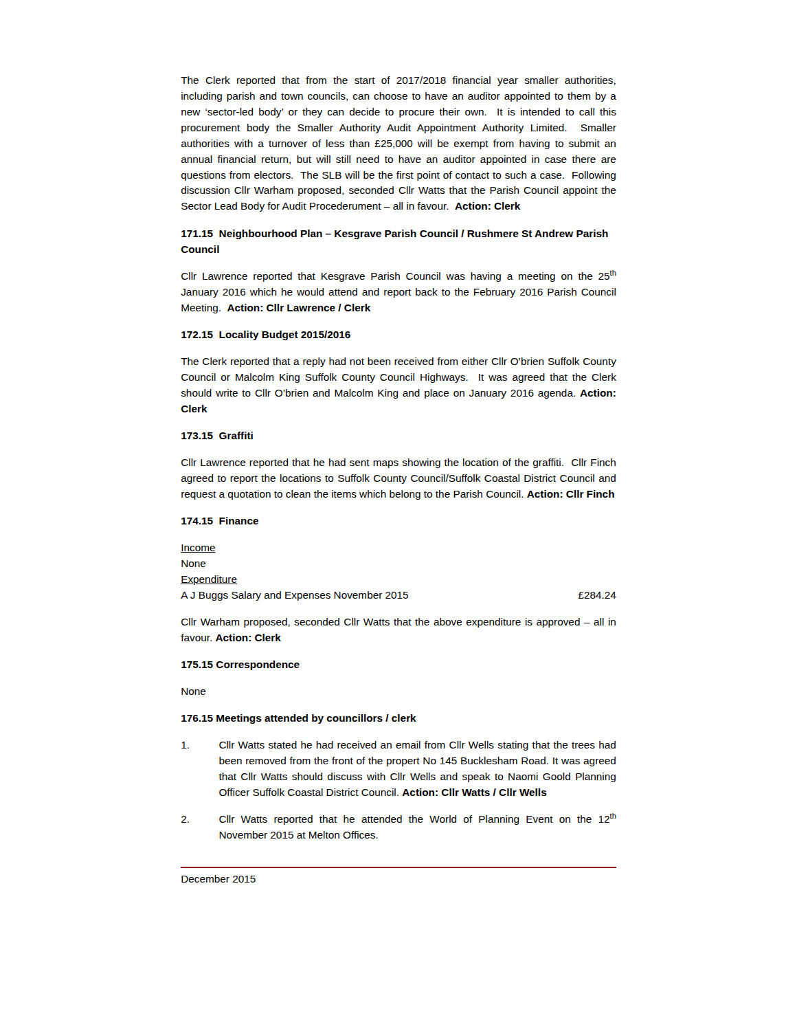The Clerk reported that from the start of 2017/2018 financial year smaller authorities, including parish and town councils, can choose to have an auditor appointed to them by a new ‘sector-led body’ or they can decide to procure their own. It is intended to call this procurement body the Smaller Authority Audit Appointment Authority Limited. Smaller authorities with a turnover of less than £25,000 will be exempt from having to submit an annual financial return, but will still need to have an auditor appointed in case there are questions from electors. The SLB will be the first point of contact to such a case. Following discussion Cllr Warham proposed, seconded Cllr Watts that the Parish Council appoint the Sector Lead Body for Audit Procederument – all in favour. Action: Clerk
171.15 Neighbourhood Plan – Kesgrave Parish Council / Rushmere St Andrew Parish Council
Cllr Lawrence reported that Kesgrave Parish Council was having a meeting on the 25th January 2016 which he would attend and report back to the February 2016 Parish Council Meeting. Action: Cllr Lawrence / Clerk
172.15 Locality Budget 2015/2016
The Clerk reported that a reply had not been received from either Cllr O’brien Suffolk County Council or Malcolm King Suffolk County Council Highways. It was agreed that the Clerk should write to Cllr O’brien and Malcolm King and place on January 2016 agenda. Action: Clerk
173.15 Graffiti
Cllr Lawrence reported that he had sent maps showing the location of the graffiti. Cllr Finch agreed to report the locations to Suffolk County Council/Suffolk Coastal District Council and request a quotation to clean the items which belong to the Parish Council. Action: Cllr Finch
174.15 Finance
Income
None
Expenditure
A J Buggs Salary and Expenses November 2015 £284.24
Cllr Warham proposed, seconded Cllr Watts that the above expenditure is approved – all in favour. Action: Clerk
175.15 Correspondence
None
176.15 Meetings attended by councillors / clerk
Cllr Watts stated he had received an email from Cllr Wells stating that the trees had been removed from the front of the propert No 145 Bucklesham Road. It was agreed that Cllr Watts should discuss with Cllr Wells and speak to Naomi Goold Planning Officer Suffolk Coastal District Council. Action: Cllr Watts / Cllr Wells
Cllr Watts reported that he attended the World of Planning Event on the 12th November 2015 at Melton Offices.
December 2015